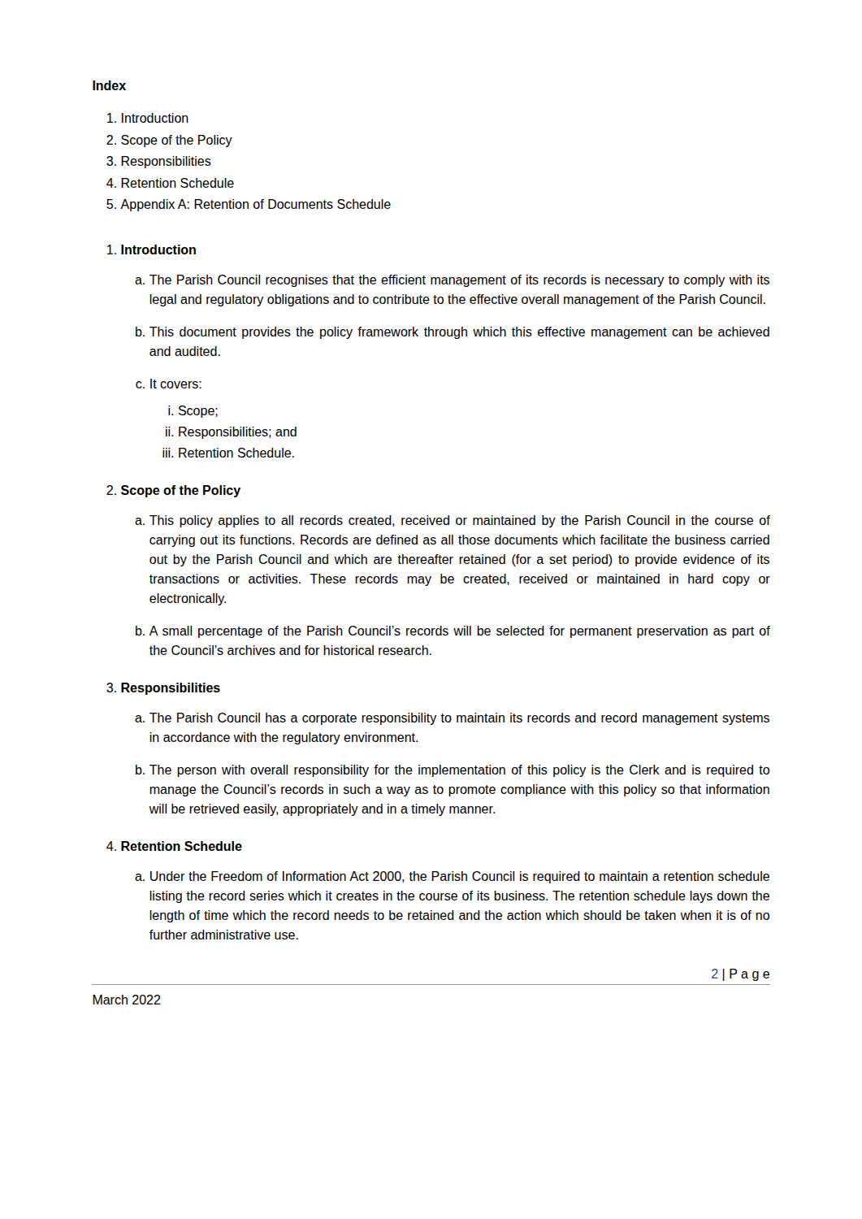Index
Introduction
Scope of the Policy
Responsibilities
Retention Schedule
Appendix A: Retention of Documents Schedule
Introduction
The Parish Council recognises that the efficient management of its records is necessary to comply with its legal and regulatory obligations and to contribute to the effective overall management of the Parish Council.
This document provides the policy framework through which this effective management can be achieved and audited.
It covers:
Scope;
Responsibilities; and
Retention Schedule.
Scope of the Policy
This policy applies to all records created, received or maintained by the Parish Council in the course of carrying out its functions. Records are defined as all those documents which facilitate the business carried out by the Parish Council and which are thereafter retained (for a set period) to provide evidence of its transactions or activities. These records may be created, received or maintained in hard copy or electronically.
A small percentage of the Parish Council’s records will be selected for permanent preservation as part of the Council’s archives and for historical research.
Responsibilities
The Parish Council has a corporate responsibility to maintain its records and record management systems in accordance with the regulatory environment.
The person with overall responsibility for the implementation of this policy is the Clerk and is required to manage the Council’s records in such a way as to promote compliance with this policy so that information will be retrieved easily, appropriately and in a timely manner.
Retention Schedule
Under the Freedom of Information Act 2000, the Parish Council is required to maintain a retention schedule listing the record series which it creates in the course of its business. The retention schedule lays down the length of time which the record needs to be retained and the action which should be taken when it is of no further administrative use.
2 | P a g e
March 2022